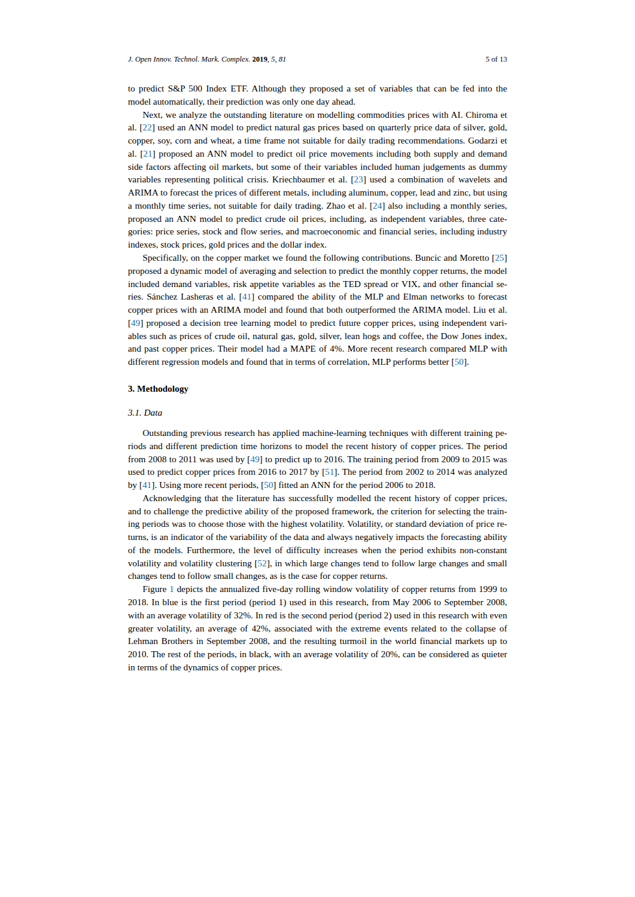J. Open Innov. Technol. Mark. Complex. 2019, 5, 81
5 of 13
to predict S&P 500 Index ETF. Although they proposed a set of variables that can be fed into the model automatically, their prediction was only one day ahead.
Next, we analyze the outstanding literature on modelling commodities prices with AI. Chiroma et al. [22] used an ANN model to predict natural gas prices based on quarterly price data of silver, gold, copper, soy, corn and wheat, a time frame not suitable for daily trading recommendations. Godarzi et al. [21] proposed an ANN model to predict oil price movements including both supply and demand side factors affecting oil markets, but some of their variables included human judgements as dummy variables representing political crisis. Kriechbaumer et al. [23] used a combination of wavelets and ARIMA to forecast the prices of different metals, including aluminum, copper, lead and zinc, but using a monthly time series, not suitable for daily trading. Zhao et al. [24] also including a monthly series, proposed an ANN model to predict crude oil prices, including, as independent variables, three categories: price series, stock and flow series, and macroeconomic and financial series, including industry indexes, stock prices, gold prices and the dollar index.
Specifically, on the copper market we found the following contributions. Buncic and Moretto [25] proposed a dynamic model of averaging and selection to predict the monthly copper returns, the model included demand variables, risk appetite variables as the TED spread or VIX, and other financial series. Sánchez Lasheras et al. [41] compared the ability of the MLP and Elman networks to forecast copper prices with an ARIMA model and found that both outperformed the ARIMA model. Liu et al. [49] proposed a decision tree learning model to predict future copper prices, using independent variables such as prices of crude oil, natural gas, gold, silver, lean hogs and coffee, the Dow Jones index, and past copper prices. Their model had a MAPE of 4%. More recent research compared MLP with different regression models and found that in terms of correlation, MLP performs better [50].
3. Methodology
3.1. Data
Outstanding previous research has applied machine-learning techniques with different training periods and different prediction time horizons to model the recent history of copper prices. The period from 2008 to 2011 was used by [49] to predict up to 2016. The training period from 2009 to 2015 was used to predict copper prices from 2016 to 2017 by [51]. The period from 2002 to 2014 was analyzed by [41]. Using more recent periods, [50] fitted an ANN for the period 2006 to 2018.
Acknowledging that the literature has successfully modelled the recent history of copper prices, and to challenge the predictive ability of the proposed framework, the criterion for selecting the training periods was to choose those with the highest volatility. Volatility, or standard deviation of price returns, is an indicator of the variability of the data and always negatively impacts the forecasting ability of the models. Furthermore, the level of difficulty increases when the period exhibits non-constant volatility and volatility clustering [52], in which large changes tend to follow large changes and small changes tend to follow small changes, as is the case for copper returns.
Figure 1 depicts the annualized five-day rolling window volatility of copper returns from 1999 to 2018. In blue is the first period (period 1) used in this research, from May 2006 to September 2008, with an average volatility of 32%. In red is the second period (period 2) used in this research with even greater volatility, an average of 42%, associated with the extreme events related to the collapse of Lehman Brothers in September 2008, and the resulting turmoil in the world financial markets up to 2010. The rest of the periods, in black, with an average volatility of 20%, can be considered as quieter in terms of the dynamics of copper prices.